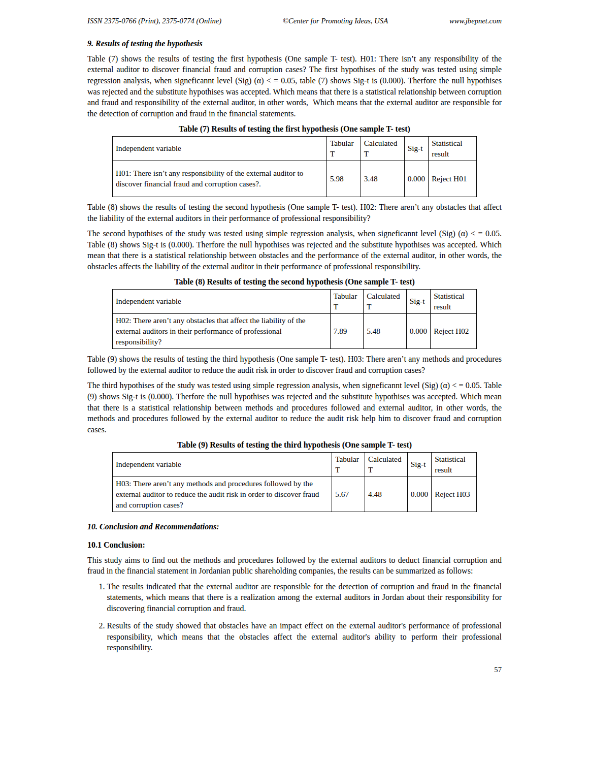ISSN 2375-0766 (Print), 2375-0774 (Online) ©Center for Promoting Ideas, USA www.jbepnet.com
9. Results of testing the hypothesis
Table (7) shows the results of testing the first hypothesis (One sample T- test). H01: There isn’t any responsibility of the external auditor to discover financial fraud and corruption cases? The first hypothises of the study was tested using simple regression analysis, when signeficannt level (Sig) (α) < = 0.05, table (7) shows Sig-t is (0.000). Therfore the null hypothises was rejected and the substitute hypothises was accepted. Which means that there is a statistical relationship between corruption and fraud and responsibility of the external auditor, in other words, Which means that the external auditor are responsible for the detection of corruption and fraud in the financial statements.
Table (7) Results of testing the first hypothesis (One sample T- test)
| Independent variable | Tabular T | Calculated T | Sig-t | Statistical result |
| --- | --- | --- | --- | --- |
| H01: There isn’t any responsibility of the external auditor to discover financial fraud and corruption cases?. | 5.98 | 3.48 | 0.000 | Reject H01 |
Table (8) shows the results of testing the second hypothesis (One sample T- test). H02: There aren’t any obstacles that affect the liability of the external auditors in their performance of professional responsibility?
The second hypothises of the study was tested using simple regression analysis, when signeficannt level (Sig) (α) < = 0.05. Table (8) shows Sig-t is (0.000). Therfore the null hypothises was rejected and the substitute hypothises was accepted. Which mean that there is a statistical relationship between obstacles and the performance of the external auditor, in other words, the obstacles affects the liability of the external auditor in their performance of professional responsibility.
Table (8) Results of testing the second hypothesis (One sample T- test)
| Independent variable | Tabular T | Calculated T | Sig-t | Statistical result |
| --- | --- | --- | --- | --- |
| H02: There aren’t any obstacles that affect the liability of the external auditors in their performance of professional responsibility? | 7.89 | 5.48 | 0.000 | Reject H02 |
Table (9) shows the results of testing the third hypothesis (One sample T- test). H03: There aren’t any methods and procedures followed by the external auditor to reduce the audit risk in order to discover fraud and corruption cases?
The third hypothises of the study was tested using simple regression analysis, when signeficannt level (Sig) (α) < = 0.05. Table (9) shows Sig-t is (0.000). Therfore the null hypothises was rejected and the substitute hypothises was accepted. Which mean that there is a statistical relationship between methods and procedures followed and external auditor, in other words, the methods and procedures followed by the external auditor to reduce the audit risk help him to discover fraud and corruption cases.
Table (9) Results of testing the third hypothesis (One sample T- test)
| Independent variable | Tabular T | Calculated T | Sig-t | Statistical result |
| --- | --- | --- | --- | --- |
| H03: There aren’t any methods and procedures followed by the external auditor to reduce the audit risk in order to discover fraud and corruption cases? | 5.67 | 4.48 | 0.000 | Reject H03 |
10. Conclusion and Recommendations:
10.1 Conclusion:
This study aims to find out the methods and procedures followed by the external auditors to deduct financial corruption and fraud in the financial statement in Jordanian public shareholding companies, the results can be summarized as follows:
The results indicated that the external auditor are responsible for the detection of corruption and fraud in the financial statements, which means that there is a realization among the external auditors in Jordan about their responsibility for discovering financial corruption and fraud.
Results of the study showed that obstacles have an impact effect on the external auditor's performance of professional responsibility, which means that the obstacles affect the external auditor's ability to perform their professional responsibility.
57